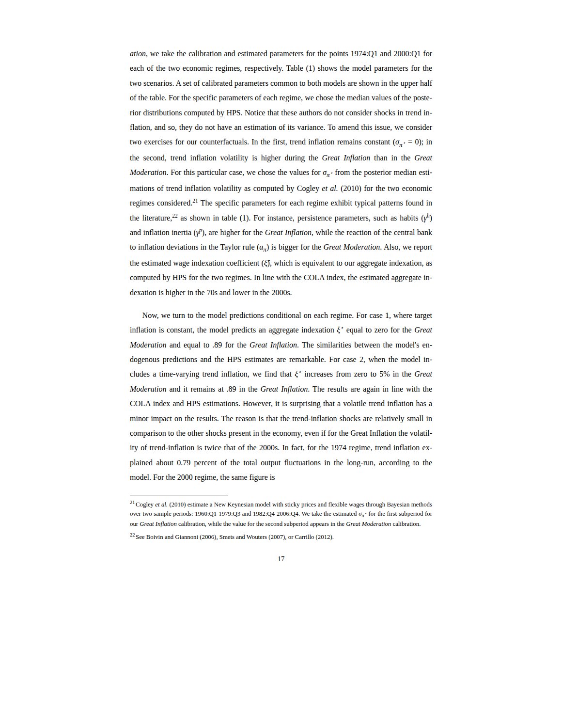ation, we take the calibration and estimated parameters for the points 1974:Q1 and 2000:Q1 for each of the two economic regimes, respectively. Table (1) shows the model parameters for the two scenarios. A set of calibrated parameters common to both models are shown in the upper half of the table. For the specific parameters of each regime, we chose the median values of the posterior distributions computed by HPS. Notice that these authors do not consider shocks in trend inflation, and so, they do not have an estimation of its variance. To amend this issue, we consider two exercises for our counterfactuals. In the first, trend inflation remains constant (σπ⋆ = 0); in the second, trend inflation volatility is higher during the Great Inflation than in the Great Moderation. For this particular case, we chose the values for σπ⋆ from the posterior median estimations of trend inflation volatility as computed by Cogley et al. (2010) for the two economic regimes considered.21 The specific parameters for each regime exhibit typical patterns found in the literature,22 as shown in table (1). For instance, persistence parameters, such as habits (γh) and inflation inertia (γp), are higher for the Great Inflation, while the reaction of the central bank to inflation deviations in the Taylor rule (aπ) is bigger for the Great Moderation. Also, we report the estimated wage indexation coefficient (ξ̂), which is equivalent to our aggregate indexation, as computed by HPS for the two regimes. In line with the COLA index, the estimated aggregate indexation is higher in the 70s and lower in the 2000s.
Now, we turn to the model predictions conditional on each regime. For case 1, where target inflation is constant, the model predicts an aggregate indexation ξ⋆ equal to zero for the Great Moderation and equal to .89 for the Great Inflation. The similarities between the model's endogenous predictions and the HPS estimates are remarkable. For case 2, when the model includes a time-varying trend inflation, we find that ξ⋆ increases from zero to 5% in the Great Moderation and it remains at .89 in the Great Inflation. The results are again in line with the COLA index and HPS estimations. However, it is surprising that a volatile trend inflation has a minor impact on the results. The reason is that the trend-inflation shocks are relatively small in comparison to the other shocks present in the economy, even if for the Great Inflation the volatility of trend-inflation is twice that of the 2000s. In fact, for the 1974 regime, trend inflation explained about 0.79 percent of the total output fluctuations in the long-run, according to the model. For the 2000 regime, the same figure is
21 Cogley et al. (2010) estimate a New Keynesian model with sticky prices and flexible wages through Bayesian methods over two sample periods: 1960:Q1-1979:Q3 and 1982:Q4-2006:Q4. We take the estimated σπ⋆ for the first subperiod for our Great Inflation calibration, while the value for the second subperiod appears in the Great Moderation calibration.
22 See Boivin and Giannoni (2006), Smets and Wouters (2007), or Carrillo (2012).
17